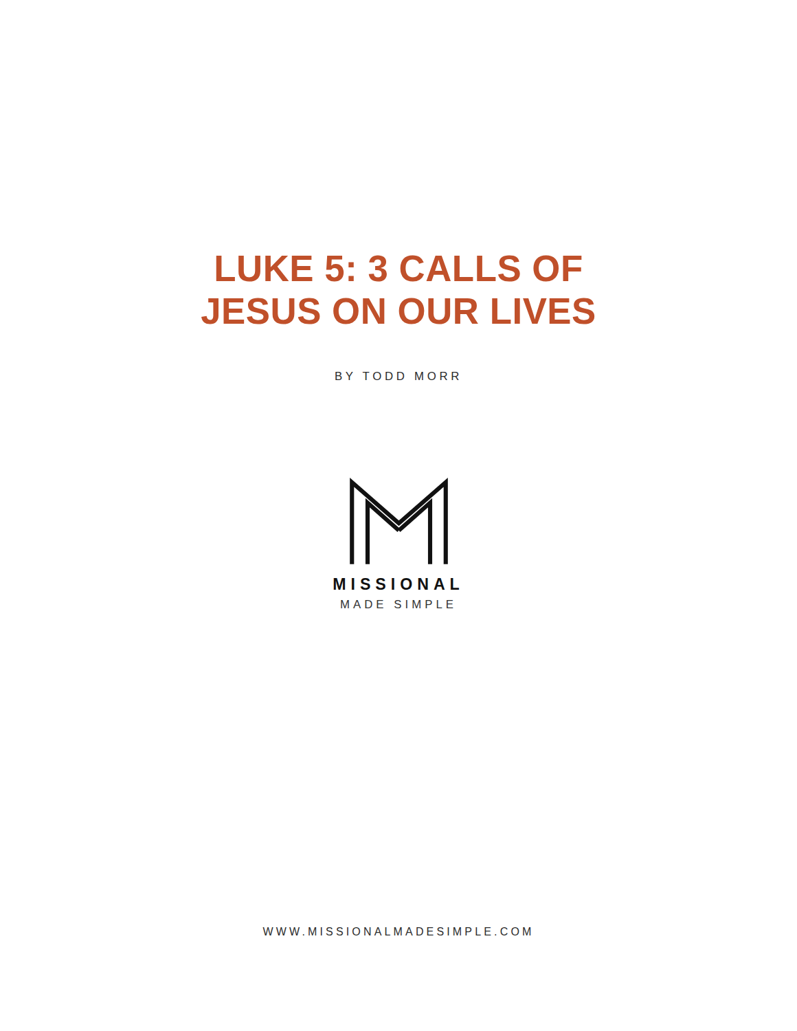Luke 5: 3 Calls of Jesus on Our Lives
by Todd Morr
Missional
Made Simple
www.missionalmadesimple.com